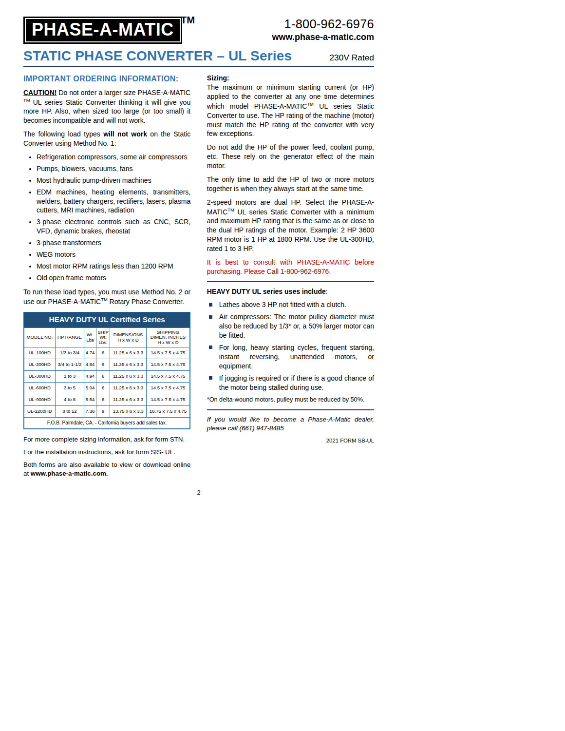PHASE-A-MATIC
TM
1-800-962-6976
www.phase-a-matic.com
STATIC PHASE CONVERTER – UL Series
230V Rated
IMPORTANT ORDERING INFORMATION:
CAUTION! Do not order a larger size PHASE-A-MATIC TM UL series Static Converter thinking it will give you more HP. Also, when sized too large (or too small) it becomes incompatible and will not work.
The following load types will not work on the Static Converter using Method No. 1:
Refrigeration compressors, some air compressors
Pumps, blowers, vacuums, fans
Most hydraulic pump-driven machines
EDM machines, heating elements, transmitters, welders, battery chargers, rectifiers, lasers, plasma cutters, MRI machines, radiation
3-phase electronic controls such as CNC, SCR, VFD, dynamic brakes, rheostat
3-phase transformers
WEG motors
Most motor RPM ratings less than 1200 RPM
Old open frame motors
To run these load types, you must use Method No. 2 or use our PHASE-A-MATICTM Rotary Phase Converter.
HEAVY DUTY UL Certified Series
| MODEL NO. | HP RANGE | Wt. Lbs | SHIP Wt. Lbs. | DIMENSIONS H x W x D | SHIPPING DIMEN. INCHES H x W x D |
| --- | --- | --- | --- | --- | --- |
| UL-100HD | 1/3 to 3/4 | 4.74 | 6 | 11.25 x 6 x 3.3 | 14.5 x 7.5 x 4.75 |
| UL-200HD | 3/4 to 1-1/2 | 4.84 | 6 | 11.25 x 6 x 3.3 | 14.5 x 7.5 x 4.75 |
| UL-300HD | 1 to 3 | 4.94 | 6 | 11.25 x 6 x 3.3 | 14.5 x 7.5 x 4.75 |
| UL-600HD | 3 to 5 | 5.04 | 6 | 11.25 x 6 x 3.3 | 14.5 x 7.5 x 4.75 |
| UL-900HD | 4 to 8 | 5.54 | 6 | 11.25 x 6 x 3.3 | 14.5 x 7.5 x 4.75 |
| UL-1200HD | 8 to 12 | 7.36 | 9 | 13.75 x 6 x 3.3 | 16.75 x 7.5 x 4.75 |
F.O.B. Palmdale, CA. - California buyers add sales tax.
For more complete sizing information, ask for form STN.
For the installation instructions, ask for form SIS- UL.
Both forms are also available to view or download online at www.phase-a-matic.com.
Sizing:
The maximum or minimum starting current (or HP) applied to the converter at any one time determines which model PHASE-A-MATICTM UL series Static Converter to use. The HP rating of the machine (motor) must match the HP rating of the converter with very few exceptions.
Do not add the HP of the power feed, coolant pump, etc. These rely on the generator effect of the main motor.
The only time to add the HP of two or more motors together is when they always start at the same time.
2-speed motors are dual HP. Select the PHASE-A-MATICTM UL series Static Converter with a minimum and maximum HP rating that is the same as or close to the dual HP ratings of the motor. Example: 2 HP 3600 RPM motor is 1 HP at 1800 RPM. Use the UL-300HD, rated 1 to 3 HP.
It is best to consult with PHASE-A-MATIC before purchasing. Please Call 1-800-962-6976.
HEAVY DUTY UL series uses include:
Lathes above 3 HP not fitted with a clutch.
Air compressors: The motor pulley diameter must also be reduced by 1/3* or, a 50% larger motor can be fitted.
For long, heavy starting cycles, frequent starting, instant reversing, unattended motors, or equipment.
If jogging is required or if there is a good chance of the motor being stalled during use.
*On delta-wound motors, pulley must be reduced by 50%.
If you would like to become a Phase-A-Matic dealer, please call (661) 947-8485
2021 FORM SB-UL
2